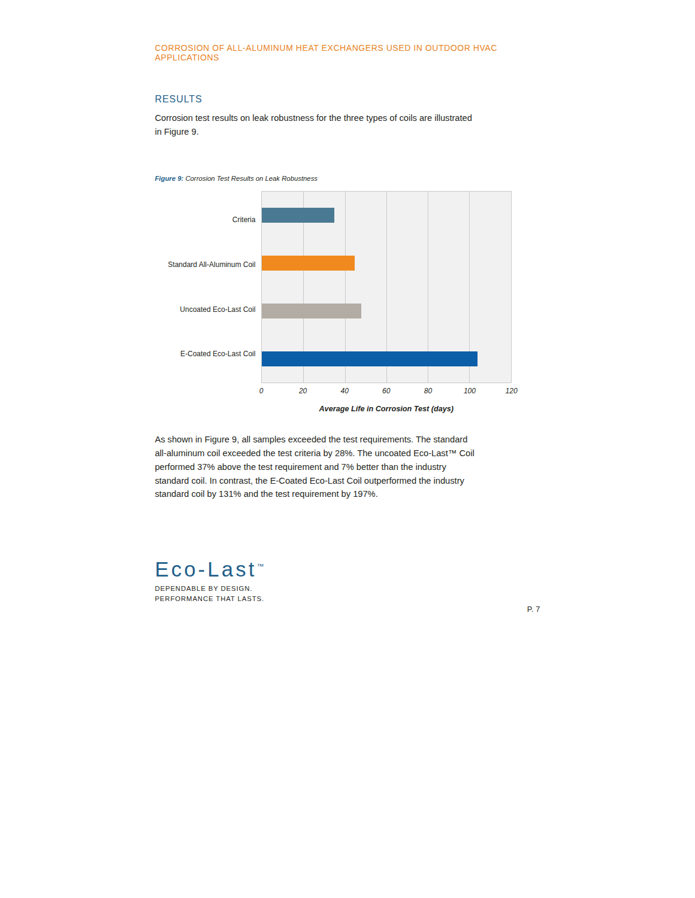Corrosion of All-Aluminum Heat Exchangers Used in Outdoor HVAC Applications
Results
Corrosion test results on leak robustness for the three types of coils are illustrated in Figure 9.
Figure 9: Corrosion Test Results on Leak Robustness
Criteria
Standard All-Aluminum Coil
Uncoated Eco-Last Coil
E-Coated Eco-Last Coil
0 20 40 60 80 100 120
Average Life in Corrosion Test (days)
As shown in Figure 9, all samples exceeded the test requirements. The standard all-aluminum coil exceeded the test criteria by 28%. The uncoated Eco-Last™ Coil performed 37% above the test requirement and 7% better than the industry standard coil. In contrast, the E-Coated Eco-Last Coil outperformed the industry standard coil by 131% and the test requirement by 197%.
Eco-Last™
Dependable by design.
Performance that lasts.
P. 7